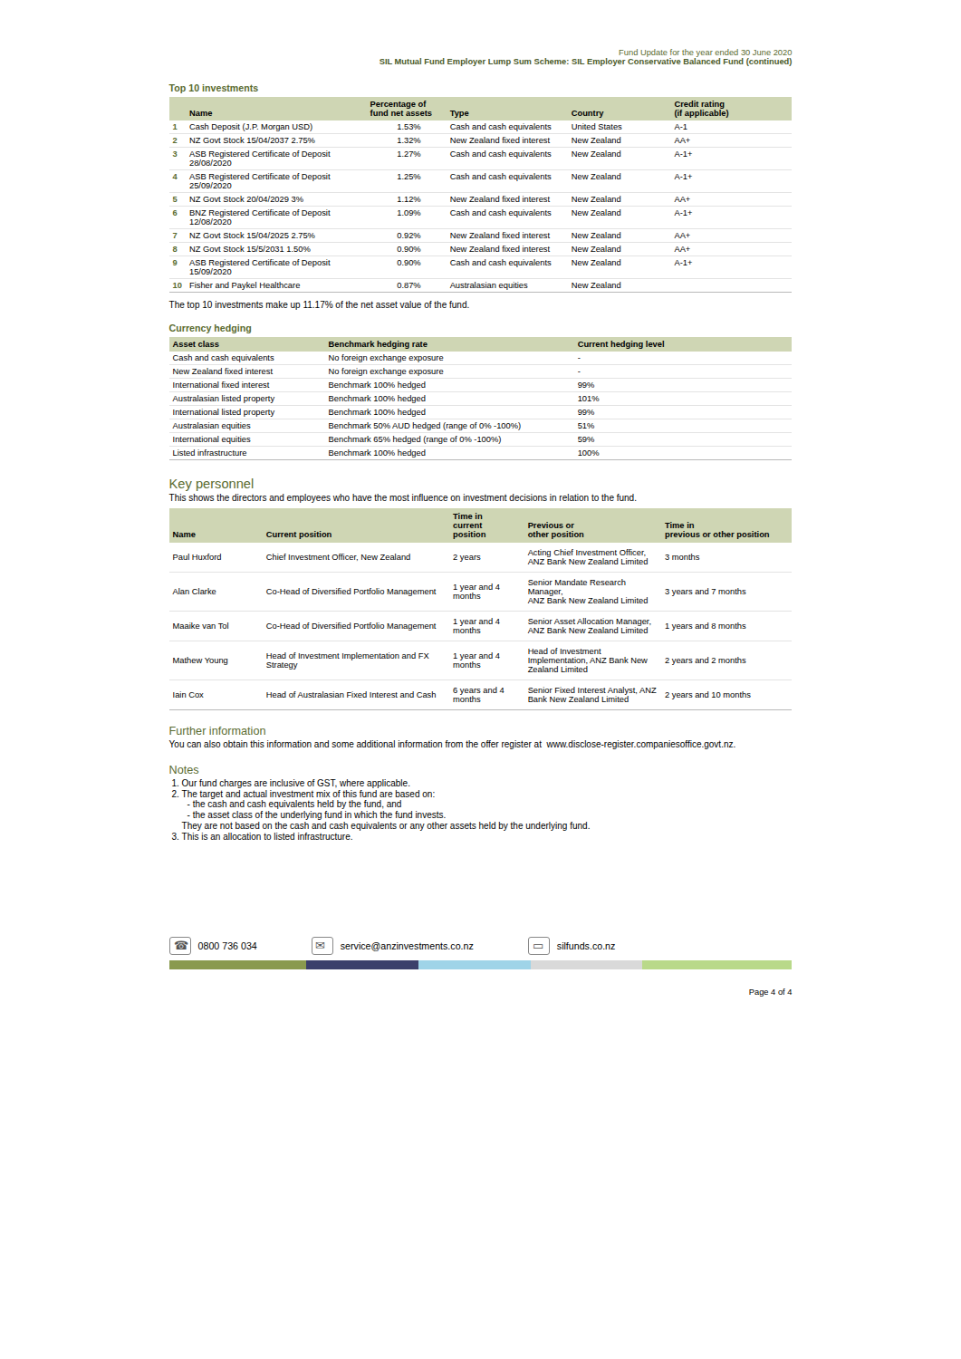Fund Update for the year ended 30 June 2020
SIL Mutual Fund Employer Lump Sum Scheme: SIL Employer Conservative Balanced Fund (continued)
Top 10 investments
| | Name | Percentage of fund net assets | Type | Country | Credit rating (if applicable) |
| --- | --- | --- | --- | --- | --- |
| 1 | Cash Deposit (J.P. Morgan USD) | 1.53% | Cash and cash equivalents | United States | A-1 |
| 2 | NZ Govt Stock 15/04/2037 2.75% | 1.32% | New Zealand fixed interest | New Zealand | AA+ |
| 3 | ASB Registered Certificate of Deposit 28/08/2020 | 1.27% | Cash and cash equivalents | New Zealand | A-1+ |
| 4 | ASB Registered Certificate of Deposit 25/09/2020 | 1.25% | Cash and cash equivalents | New Zealand | A-1+ |
| 5 | NZ Govt Stock 20/04/2029 3% | 1.12% | New Zealand fixed interest | New Zealand | AA+ |
| 6 | BNZ Registered Certificate of Deposit 12/08/2020 | 1.09% | Cash and cash equivalents | New Zealand | A-1+ |
| 7 | NZ Govt Stock 15/04/2025 2.75% | 0.92% | New Zealand fixed interest | New Zealand | AA+ |
| 8 | NZ Govt Stock 15/5/2031 1.50% | 0.90% | New Zealand fixed interest | New Zealand | AA+ |
| 9 | ASB Registered Certificate of Deposit 15/09/2020 | 0.90% | Cash and cash equivalents | New Zealand | A-1+ |
| 10 | Fisher and Paykel Healthcare | 0.87% | Australasian equities | New Zealand | |
The top 10 investments make up 11.17% of the net asset value of the fund.
Currency hedging
| Asset class | Benchmark hedging rate | Current hedging level |
| --- | --- | --- |
| Cash and cash equivalents | No foreign exchange exposure | - |
| New Zealand fixed interest | No foreign exchange exposure | - |
| International fixed interest | Benchmark 100% hedged | 99% |
| Australasian listed property | Benchmark 100% hedged | 101% |
| International listed property | Benchmark 100% hedged | 99% |
| Australasian equities | Benchmark 50% AUD hedged (range of 0% -100%) | 51% |
| International equities | Benchmark 65% hedged (range of 0% -100%) | 59% |
| Listed infrastructure | Benchmark 100% hedged | 100% |
Key personnel
This shows the directors and employees who have the most influence on investment decisions in relation to the fund.
| Name | Current position | Time in current position | Previous or other position | Time in previous or other position |
| --- | --- | --- | --- | --- |
| Paul Huxford | Chief Investment Officer, New Zealand | 2 years | Acting Chief Investment Officer, ANZ Bank New Zealand Limited | 3 months |
| Alan Clarke | Co-Head of Diversified Portfolio Management | 1 year and 4 months | Senior Mandate Research Manager, ANZ Bank New Zealand Limited | 3 years and 7 months |
| Maaike van Tol | Co-Head of Diversified Portfolio Management | 1 year and 4 months | Senior Asset Allocation Manager, ANZ Bank New Zealand Limited | 1 years and 8 months |
| Mathew Young | Head of Investment Implementation and FX Strategy | 1 year and 4 months | Head of Investment Implementation, ANZ Bank New Zealand Limited | 2 years and 2 months |
| Iain Cox | Head of Australasian Fixed Interest and Cash | 6 years and 4 months | Senior Fixed Interest Analyst, ANZ Bank New Zealand Limited | 2 years and 10 months |
Further information
You can also obtain this information and some additional information from the offer register at www.disclose-register.companiesoffice.govt.nz.
Notes
Our fund charges are inclusive of GST, where applicable.
The target and actual investment mix of this fund are based on:
the cash and cash equivalents held by the fund, and
the asset class of the underlying fund in which the fund invests.
They are not based on the cash and cash equivalents or any other assets held by the underlying fund.
This is an allocation to listed infrastructure.
0800 736 034
service@anzinvestments.co.nz
silfunds.co.nz
Page 4 of 4